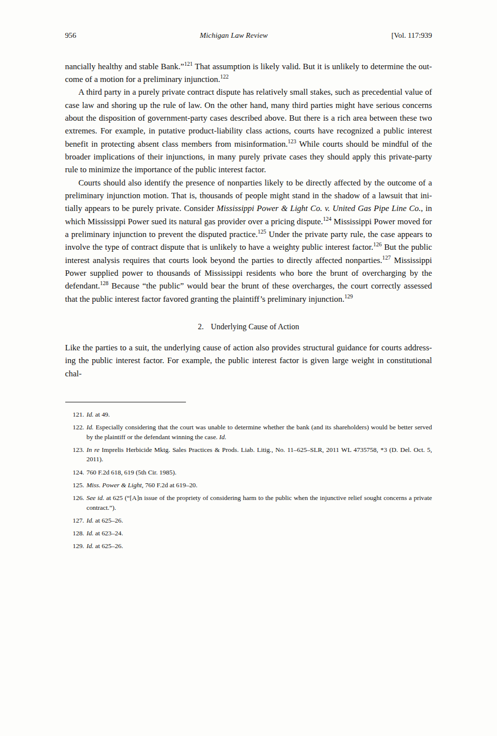956 Michigan Law Review [Vol. 117:939
nancially healthy and stable Bank.”121 That assumption is likely valid. But it is unlikely to determine the outcome of a motion for a preliminary injunction.122
A third party in a purely private contract dispute has relatively small stakes, such as precedential value of case law and shoring up the rule of law. On the other hand, many third parties might have serious concerns about the disposition of government-party cases described above. But there is a rich area between these two extremes. For example, in putative product-liability class actions, courts have recognized a public interest benefit in protecting absent class members from misinformation.123 While courts should be mindful of the broader implications of their injunctions, in many purely private cases they should apply this private-party rule to minimize the importance of the public interest factor.
Courts should also identify the presence of nonparties likely to be directly affected by the outcome of a preliminary injunction motion. That is, thousands of people might stand in the shadow of a lawsuit that initially appears to be purely private. Consider Mississippi Power & Light Co. v. United Gas Pipe Line Co., in which Mississippi Power sued its natural gas provider over a pricing dispute.124 Mississippi Power moved for a preliminary injunction to prevent the disputed practice.125 Under the private party rule, the case appears to involve the type of contract dispute that is unlikely to have a weighty public interest factor.126 But the public interest analysis requires that courts look beyond the parties to directly affected nonparties.127 Mississippi Power supplied power to thousands of Mississippi residents who bore the brunt of overcharging by the defendant.128 Because “the public” would bear the brunt of these overcharges, the court correctly assessed that the public interest factor favored granting the plaintiff’s preliminary injunction.129
2. Underlying Cause of Action
Like the parties to a suit, the underlying cause of action also provides structural guidance for courts addressing the public interest factor. For example, the public interest factor is given large weight in constitutional chal-
121. Id. at 49.
122. Id. Especially considering that the court was unable to determine whether the bank (and its shareholders) would be better served by the plaintiff or the defendant winning the case. Id.
123. In re Imprelis Herbicide Mktg. Sales Practices & Prods. Liab. Litig., No. 11–625–SLR, 2011 WL 4735758, *3 (D. Del. Oct. 5, 2011).
124. 760 F.2d 618, 619 (5th Cir. 1985).
125. Miss. Power & Light, 760 F.2d at 619–20.
126. See id. at 625 (“[A]n issue of the propriety of considering harm to the public when the injunctive relief sought concerns a private contract.”).
127. Id. at 625–26.
128. Id. at 623–24.
129. Id. at 625–26.